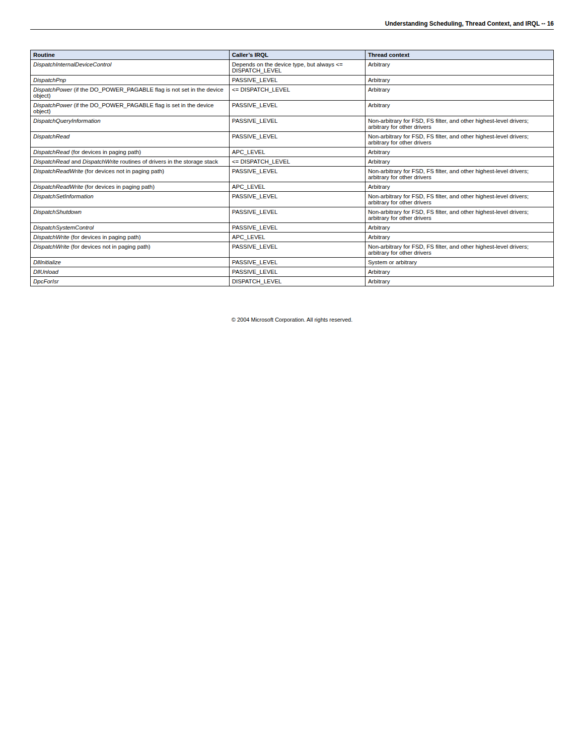Understanding Scheduling, Thread Context, and IRQL -- 16
| Routine | Caller’s IRQL | Thread context |
| --- | --- | --- |
| DispatchInternalDeviceControl | Depends on the device type, but always <= DISPATCH_LEVEL | Arbitrary |
| DispatchPnp | PASSIVE_LEVEL | Arbitrary |
| DispatchPower (if the DO_POWER_PAGABLE flag is not set in the device object) | <= DISPATCH_LEVEL | Arbitrary |
| DispatchPower (if the DO_POWER_PAGABLE flag is set in the device object) | PASSIVE_LEVEL | Arbitrary |
| DispatchQueryInformation | PASSIVE_LEVEL | Non-arbitrary for FSD, FS filter, and other highest-level drivers; arbitrary for other drivers |
| DispatchRead | PASSIVE_LEVEL | Non-arbitrary for FSD, FS filter, and other highest-level drivers; arbitrary for other drivers |
| DispatchRead (for devices in paging path) | APC_LEVEL | Arbitrary |
| DispatchRead and DispatchWrite routines of drivers in the storage stack | <= DISPATCH_LEVEL | Arbitrary |
| DispatchReadWrite (for devices not in paging path) | PASSIVE_LEVEL | Non-arbitrary for FSD, FS filter, and other highest-level drivers; arbitrary for other drivers |
| DispatchReadWrite (for devices in paging path) | APC_LEVEL | Arbitrary |
| DispatchSetInformation | PASSIVE_LEVEL | Non-arbitrary for FSD, FS filter, and other highest-level drivers; arbitrary for other drivers |
| DispatchShutdown | PASSIVE_LEVEL | Non-arbitrary for FSD, FS filter, and other highest-level drivers; arbitrary for other drivers |
| DispatchSystemControl | PASSIVE_LEVEL | Arbitrary |
| DispatchWrite (for devices in paging path) | APC_LEVEL | Arbitrary |
| DispatchWrite (for devices not in paging path) | PASSIVE_LEVEL | Non-arbitrary for FSD, FS filter, and other highest-level drivers; arbitrary for other drivers |
| DllInitialize | PASSIVE_LEVEL | System or arbitrary |
| DllUnload | PASSIVE_LEVEL | Arbitrary |
| DpcForIsr | DISPATCH_LEVEL | Arbitrary |
© 2004 Microsoft Corporation. All rights reserved.